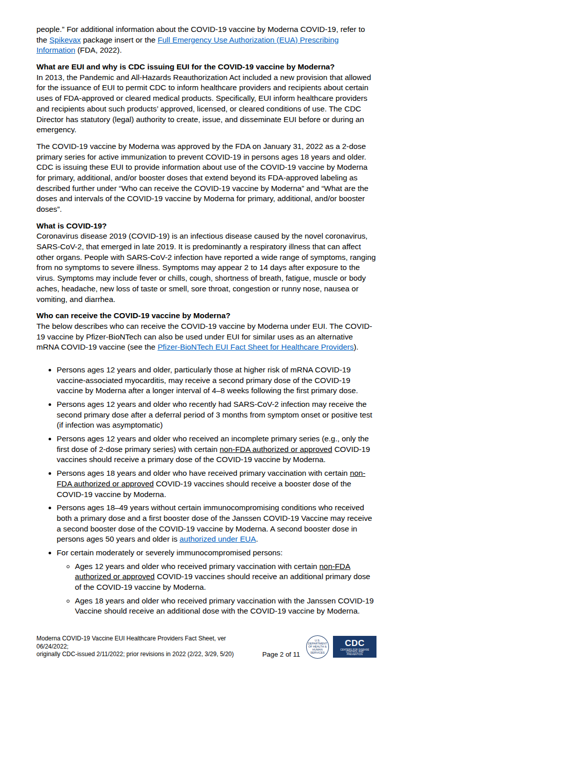people.” For additional information about the COVID-19 vaccine by Moderna COVID-19, refer to the Spikevax package insert or the Full Emergency Use Authorization (EUA) Prescribing Information (FDA, 2022).
What are EUI and why is CDC issuing EUI for the COVID-19 vaccine by Moderna?
In 2013, the Pandemic and All-Hazards Reauthorization Act included a new provision that allowed for the issuance of EUI to permit CDC to inform healthcare providers and recipients about certain uses of FDA-approved or cleared medical products. Specifically, EUI inform healthcare providers and recipients about such products’ approved, licensed, or cleared conditions of use. The CDC Director has statutory (legal) authority to create, issue, and disseminate EUI before or during an emergency.
The COVID-19 vaccine by Moderna was approved by the FDA on January 31, 2022 as a 2-dose primary series for active immunization to prevent COVID-19 in persons ages 18 years and older. CDC is issuing these EUI to provide information about use of the COVID-19 vaccine by Moderna for primary, additional, and/or booster doses that extend beyond its FDA-approved labeling as described further under “Who can receive the COVID-19 vaccine by Moderna” and “What are the doses and intervals of the COVID-19 vaccine by Moderna for primary, additional, and/or booster doses”.
What is COVID-19?
Coronavirus disease 2019 (COVID-19) is an infectious disease caused by the novel coronavirus, SARS-CoV-2, that emerged in late 2019. It is predominantly a respiratory illness that can affect other organs. People with SARS-CoV-2 infection have reported a wide range of symptoms, ranging from no symptoms to severe illness. Symptoms may appear 2 to 14 days after exposure to the virus. Symptoms may include fever or chills, cough, shortness of breath, fatigue, muscle or body aches, headache, new loss of taste or smell, sore throat, congestion or runny nose, nausea or vomiting, and diarrhea.
Who can receive the COVID-19 vaccine by Moderna?
The below describes who can receive the COVID-19 vaccine by Moderna under EUI. The COVID-19 vaccine by Pfizer-BioNTech can also be used under EUI for similar uses as an alternative mRNA COVID-19 vaccine (see the Pfizer-BioNTech EUI Fact Sheet for Healthcare Providers).
Persons ages 12 years and older, particularly those at higher risk of mRNA COVID-19 vaccine-associated myocarditis, may receive a second primary dose of the COVID-19 vaccine by Moderna after a longer interval of 4–8 weeks following the first primary dose.
Persons ages 12 years and older who recently had SARS-CoV-2 infection may receive the second primary dose after a deferral period of 3 months from symptom onset or positive test (if infection was asymptomatic)
Persons ages 12 years and older who received an incomplete primary series (e.g., only the first dose of 2-dose primary series) with certain non-FDA authorized or approved COVID-19 vaccines should receive a primary dose of the COVID-19 vaccine by Moderna.
Persons ages 18 years and older who have received primary vaccination with certain non-FDA authorized or approved COVID-19 vaccines should receive a booster dose of the COVID-19 vaccine by Moderna.
Persons ages 18–49 years without certain immunocompromising conditions who received both a primary dose and a first booster dose of the Janssen COVID-19 Vaccine may receive a second booster dose of the COVID-19 vaccine by Moderna. A second booster dose in persons ages 50 years and older is authorized under EUA.
For certain moderately or severely immunocompromised persons:
Ages 12 years and older who received primary vaccination with certain non-FDA authorized or approved COVID-19 vaccines should receive an additional primary dose of the COVID-19 vaccine by Moderna.
Ages 18 years and older who received primary vaccination with the Janssen COVID-19 Vaccine should receive an additional dose with the COVID-19 vaccine by Moderna.
Moderna COVID-19 Vaccine EUI Healthcare Providers Fact Sheet, ver 06/24/2022;
originally CDC-issued 2/11/2022; prior revisions in 2022 (2/22, 3/29, 5/20)
Page 2 of 11
U.S. DEPARTMENT OF HEALTH & HUMAN SERVICES
CDCCENTERS FOR DISEASE
CONTROL AND PREVENTION